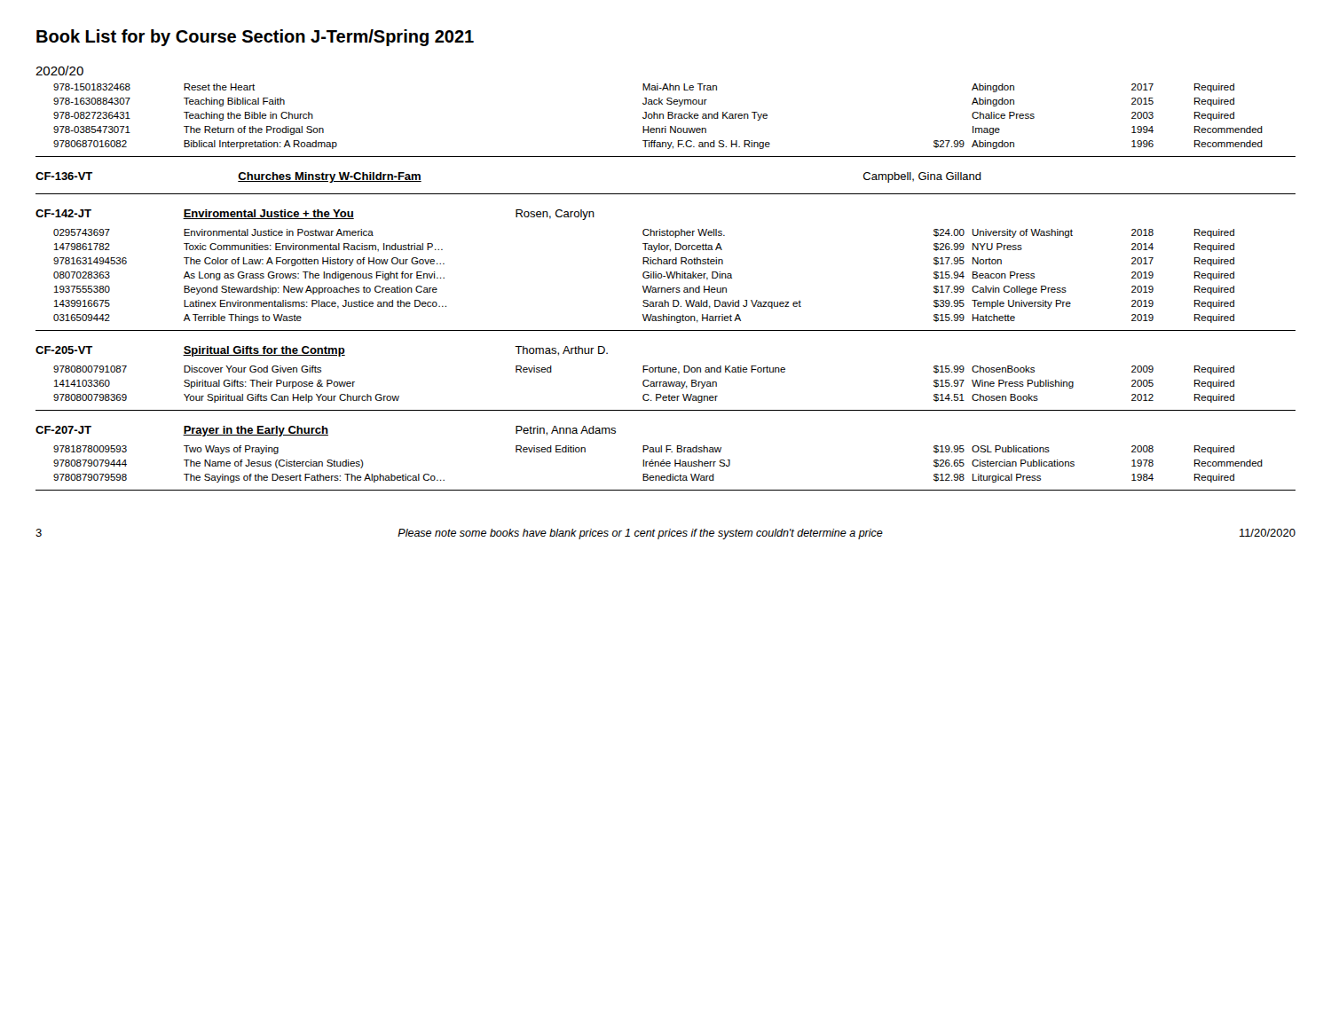Book List for by Course Section J-Term/Spring 2021
2020/20
| 978-1501832468 | Reset the Heart | | Mai-Ahn Le Tran | | Abingdon | 2017 | Required |
| 978-1630884307 | Teaching Biblical Faith | | Jack Seymour | | Abingdon | 2015 | Required |
| 978-0827236431 | Teaching the Bible in Church | | John Bracke and Karen Tye | | Chalice Press | 2003 | Required |
| 978-0385473071 | The Return of the Prodigal Son | | Henri Nouwen | | Image | 1994 | Recommended |
| 9780687016082 | Biblical Interpretation: A Roadmap | | Tiffany, F.C. and S. H. Ringe | $27.99 | Abingdon | 1996 | Recommended |
| CF-136-VT | Churches Minstry W-Childrn-Fam | Campbell, Gina Gilland | |
| CF-142-JT | Enviromental Justice + the You | Rosen, Carolyn | |
| 0295743697 | Environmental Justice in Postwar America | | Christopher Wells. | $24.00 | University of Washingt | 2018 | Required |
| 1479861782 | Toxic Communities: Environmental Racism, Industrial P… | | Taylor, Dorcetta A | $26.99 | NYU Press | 2014 | Required |
| 9781631494536 | The Color of Law: A Forgotten History of How Our Gove… | | Richard Rothstein | $17.95 | Norton | 2017 | Required |
| 0807028363 | As Long as Grass Grows: The Indigenous Fight for Envi… | | Gilio-Whitaker, Dina | $15.94 | Beacon Press | 2019 | Required |
| 1937555380 | Beyond Stewardship: New Approaches to Creation Care | | Warners and Heun | $17.99 | Calvin College Press | 2019 | Required |
| 1439916675 | Latinex Environmentalisms: Place, Justice and the Deco… | | Sarah D. Wald, David J Vazquez et | $39.95 | Temple University Pre | 2019 | Required |
| 0316509442 | A Terrible Things to Waste | | Washington, Harriet A | $15.99 | Hatchette | 2019 | Required |
| CF-205-VT | Spiritual Gifts for the Contmp | Thomas, Arthur D. | |
| 9780800791087 | Discover Your God Given Gifts | Revised | Fortune, Don and Katie Fortune | $15.99 | ChosenBooks | 2009 | Required |
| 1414103360 | Spiritual Gifts: Their Purpose & Power | | Carraway, Bryan | $15.97 | Wine Press Publishing | 2005 | Required |
| 9780800798369 | Your Spiritual Gifts Can Help Your Church Grow | | C. Peter Wagner | $14.51 | Chosen Books | 2012 | Required |
| CF-207-JT | Prayer in the Early Church | Petrin, Anna Adams | |
| 9781878009593 | Two Ways of Praying | Revised Edition | Paul F. Bradshaw | $19.95 | OSL Publications | 2008 | Required |
| 9780879079444 | The Name of Jesus (Cistercian Studies) | | Irénée Hausherr SJ | $26.65 | Cistercian Publications | 1978 | Recommended |
| 9780879079598 | The Sayings of the Desert Fathers: The Alphabetical Co… | | Benedicta Ward | $12.98 | Liturgical Press | 1984 | Required |
3
Please note some books have blank prices or 1 cent prices if the system couldn't determine a price
11/20/2020